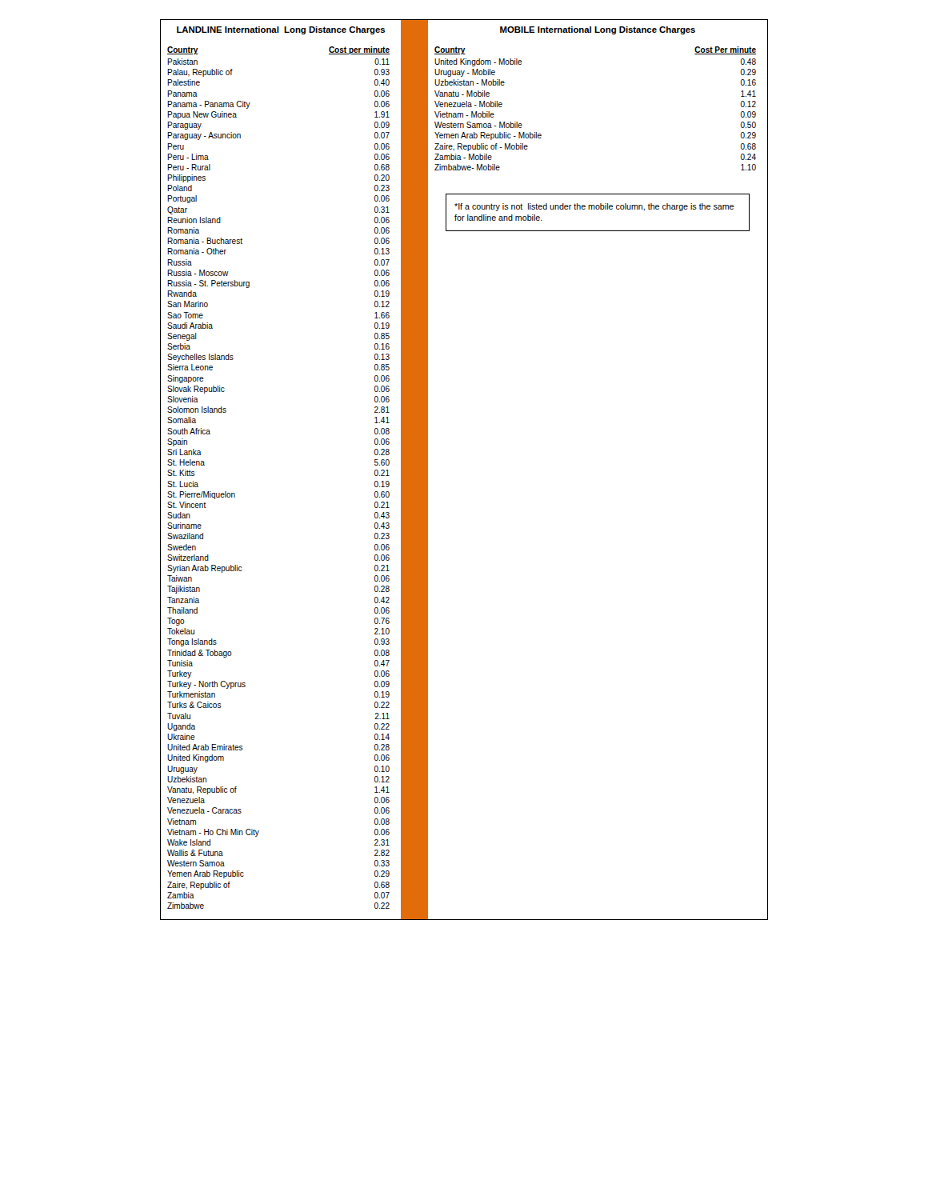LANDLINE International Long Distance Charges
| Country | Cost per minute |
| --- | --- |
| Pakistan | 0.11 |
| Palau, Republic of | 0.93 |
| Palestine | 0.40 |
| Panama | 0.06 |
| Panama - Panama City | 0.06 |
| Papua New Guinea | 1.91 |
| Paraguay | 0.09 |
| Paraguay - Asuncion | 0.07 |
| Peru | 0.06 |
| Peru - Lima | 0.06 |
| Peru - Rural | 0.68 |
| Philippines | 0.20 |
| Poland | 0.23 |
| Portugal | 0.06 |
| Qatar | 0.31 |
| Reunion Island | 0.06 |
| Romania | 0.06 |
| Romania - Bucharest | 0.06 |
| Romania - Other | 0.13 |
| Russia | 0.07 |
| Russia - Moscow | 0.06 |
| Russia - St. Petersburg | 0.06 |
| Rwanda | 0.19 |
| San Marino | 0.12 |
| Sao Tome | 1.66 |
| Saudi Arabia | 0.19 |
| Senegal | 0.85 |
| Serbia | 0.16 |
| Seychelles Islands | 0.13 |
| Sierra Leone | 0.85 |
| Singapore | 0.06 |
| Slovak Republic | 0.06 |
| Slovenia | 0.06 |
| Solomon Islands | 2.81 |
| Somalia | 1.41 |
| South Africa | 0.08 |
| Spain | 0.06 |
| Sri Lanka | 0.28 |
| St. Helena | 5.60 |
| St. Kitts | 0.21 |
| St. Lucia | 0.19 |
| St. Pierre/Miquelon | 0.60 |
| St. Vincent | 0.21 |
| Sudan | 0.43 |
| Suriname | 0.43 |
| Swaziland | 0.23 |
| Sweden | 0.06 |
| Switzerland | 0.06 |
| Syrian Arab Republic | 0.21 |
| Taiwan | 0.06 |
| Tajikistan | 0.28 |
| Tanzania | 0.42 |
| Thailand | 0.06 |
| Togo | 0.76 |
| Tokelau | 2.10 |
| Tonga Islands | 0.93 |
| Trinidad & Tobago | 0.08 |
| Tunisia | 0.47 |
| Turkey | 0.06 |
| Turkey - North Cyprus | 0.09 |
| Turkmenistan | 0.19 |
| Turks & Caicos | 0.22 |
| Tuvalu | 2.11 |
| Uganda | 0.22 |
| Ukraine | 0.14 |
| United Arab Emirates | 0.28 |
| United Kingdom | 0.06 |
| Uruguay | 0.10 |
| Uzbekistan | 0.12 |
| Vanatu, Republic of | 1.41 |
| Venezuela | 0.06 |
| Venezuela - Caracas | 0.06 |
| Vietnam | 0.08 |
| Vietnam - Ho Chi Min City | 0.06 |
| Wake Island | 2.31 |
| Wallis & Futuna | 2.82 |
| Western Samoa | 0.33 |
| Yemen Arab Republic | 0.29 |
| Zaire, Republic of | 0.68 |
| Zambia | 0.07 |
| Zimbabwe | 0.22 |
MOBILE International Long Distance Charges
| Country | Cost Per minute |
| --- | --- |
| United Kingdom - Mobile | 0.48 |
| Uruguay - Mobile | 0.29 |
| Uzbekistan - Mobile | 0.16 |
| Vanatu - Mobile | 1.41 |
| Venezuela - Mobile | 0.12 |
| Vietnam - Mobile | 0.09 |
| Western Samoa - Mobile | 0.50 |
| Yemen Arab Republic - Mobile | 0.29 |
| Zaire, Republic of - Mobile | 0.68 |
| Zambia - Mobile | 0.24 |
| Zimbabwe- Mobile | 1.10 |
*If a country is not listed under the mobile column, the charge is the same for landline and mobile.